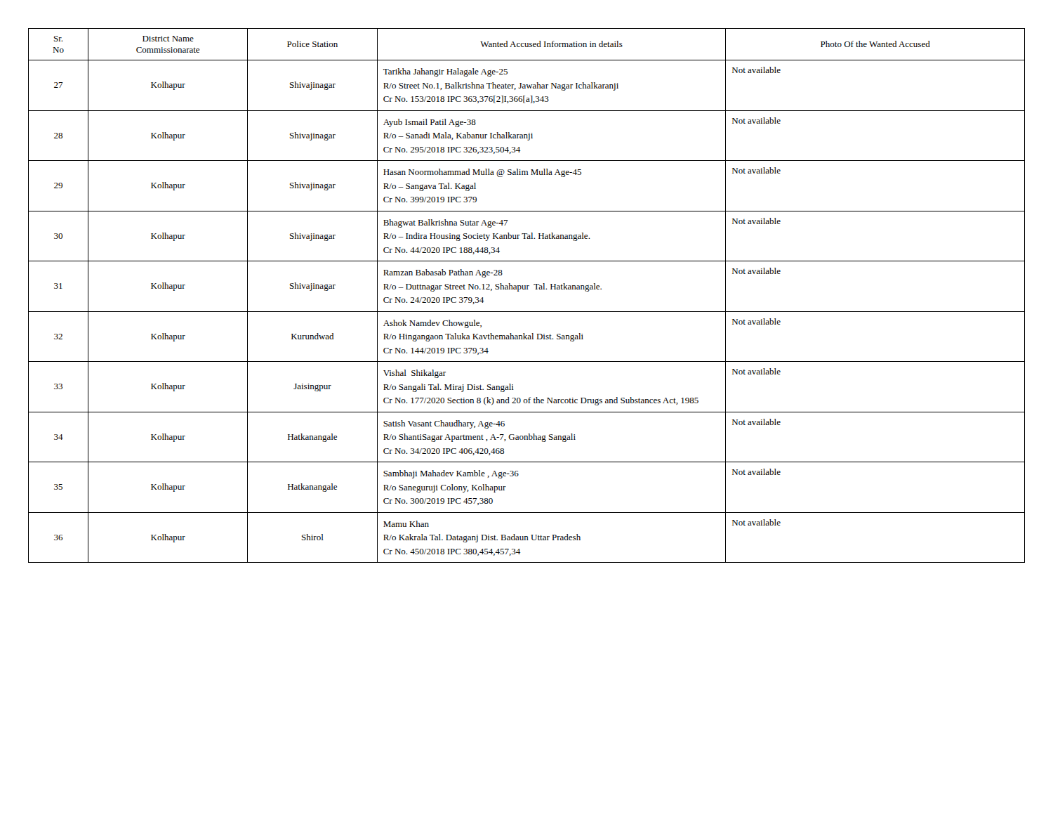| Sr. No | District Name Commissionarate | Police Station | Wanted Accused Information in details | Photo Of the Wanted Accused |
| --- | --- | --- | --- | --- |
| 27 | Kolhapur | Shivajinagar | Tarikha Jahangir Halagale Age-25 R/o Street No.1, Balkrishna Theater, Jawahar Nagar Ichalkaranji Cr No. 153/2018 IPC 363,376[2]I,366[a],343 | Not available |
| 28 | Kolhapur | Shivajinagar | Ayub Ismail Patil Age-38 R/o – Sanadi Mala, Kabanur Ichalkaranji Cr No. 295/2018 IPC 326,323,504,34 | Not available |
| 29 | Kolhapur | Shivajinagar | Hasan Noormohammad Mulla @ Salim Mulla Age-45 R/o – Sangava Tal. Kagal Cr No. 399/2019 IPC 379 | Not available |
| 30 | Kolhapur | Shivajinagar | Bhagwat Balkrishna Sutar Age-47 R/o – Indira Housing Society Kanbur Tal. Hatkanangale. Cr No. 44/2020 IPC 188,448,34 | Not available |
| 31 | Kolhapur | Shivajinagar | Ramzan Babasab Pathan Age-28 R/o – Duttnagar Street No.12, Shahapur Tal. Hatkanangale. Cr No. 24/2020 IPC 379,34 | Not available |
| 32 | Kolhapur | Kurundwad | Ashok Namdev Chowgule, R/o Hingangaon Taluka Kavthemahankal Dist. Sangali Cr No. 144/2019 IPC 379,34 | Not available |
| 33 | Kolhapur | Jaisingpur | Vishal Shikalgar R/o Sangali Tal. Miraj Dist. Sangali Cr No. 177/2020 Section 8 (k) and 20 of the Narcotic Drugs and Substances Act, 1985 | Not available |
| 34 | Kolhapur | Hatkanangale | Satish Vasant Chaudhary, Age-46 R/o ShantiSagar Apartment , A-7, Gaonbhag Sangali Cr No. 34/2020 IPC 406,420,468 | Not available |
| 35 | Kolhapur | Hatkanangale | Sambhaji Mahadev Kamble , Age-36 R/o Saneguruji Colony, Kolhapur Cr No. 300/2019 IPC 457,380 | Not available |
| 36 | Kolhapur | Shirol | Mamu Khan R/o Kakrala Tal. Dataganj Dist. Badaun Uttar Pradesh Cr No. 450/2018 IPC 380,454,457,34 | Not available |